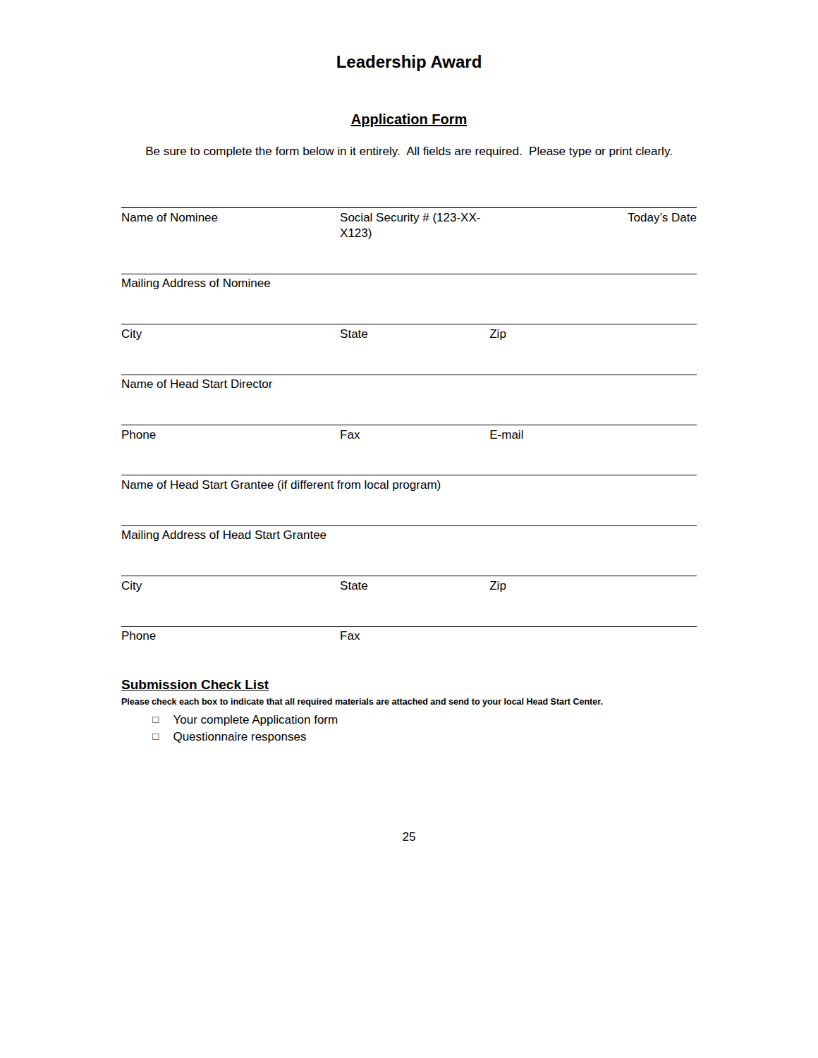Leadership Award
Application Form
Be sure to complete the form below in it entirely. All fields are required. Please type or print clearly.
Name of Nominee Social Security # (123-XX-X123) Today’s Date
Mailing Address of Nominee
City State Zip
Name of Head Start Director
Phone Fax E-mail
Name of Head Start Grantee (if different from local program)
Mailing Address of Head Start Grantee
City State Zip
Phone Fax
Submission Check List
Please check each box to indicate that all required materials are attached and send to your local Head Start Center.
□Your complete Application form
□Questionnaire responses
25